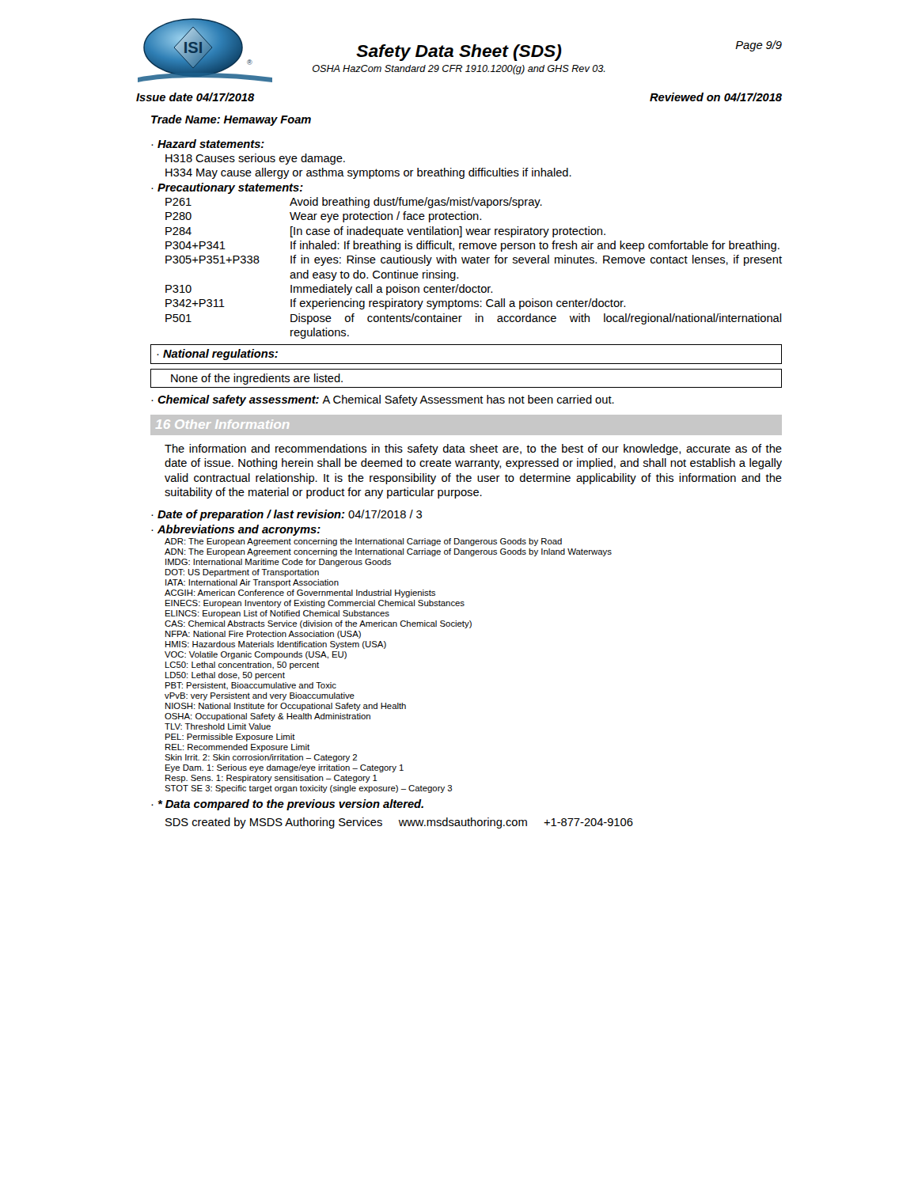ISI ®
Page 9/9
Safety Data Sheet (SDS)
OSHA HazCom Standard 29 CFR 1910.1200(g) and GHS Rev 03.
Issue date 04/17/2018 Reviewed on 04/17/2018
Trade Name: Hemaway Foam
Hazard statements:
H318 Causes serious eye damage.
H334 May cause allergy or asthma symptoms or breathing difficulties if inhaled.
Precautionary statements:
| P261 | Avoid breathing dust/fume/gas/mist/vapors/spray. |
| P280 | Wear eye protection / face protection. |
| P284 | [In case of inadequate ventilation] wear respiratory protection. |
| P304+P341 | If inhaled: If breathing is difficult, remove person to fresh air and keep comfortable for breathing. |
| P305+P351+P338 | If in eyes: Rinse cautiously with water for several minutes. Remove contact lenses, if present and easy to do. Continue rinsing. |
| P310 | Immediately call a poison center/doctor. |
| P342+P311 | If experiencing respiratory symptoms: Call a poison center/doctor. |
| P501 | Dispose of contents/container in accordance with local/regional/national/international regulations. |
National regulations:
None of the ingredients are listed.
Chemical safety assessment: A Chemical Safety Assessment has not been carried out.
16 Other Information
The information and recommendations in this safety data sheet are, to the best of our knowledge, accurate as of the date of issue. Nothing herein shall be deemed to create warranty, expressed or implied, and shall not establish a legally valid contractual relationship. It is the responsibility of the user to determine applicability of this information and the suitability of the material or product for any particular purpose.
Date of preparation / last revision: 04/17/2018 / 3
Abbreviations and acronyms:
ADR: The European Agreement concerning the International Carriage of Dangerous Goods by Road
ADN: The European Agreement concerning the International Carriage of Dangerous Goods by Inland Waterways
IMDG: International Maritime Code for Dangerous Goods
DOT: US Department of Transportation
IATA: International Air Transport Association
ACGIH: American Conference of Governmental Industrial Hygienists
EINECS: European Inventory of Existing Commercial Chemical Substances
ELINCS: European List of Notified Chemical Substances
CAS: Chemical Abstracts Service (division of the American Chemical Society)
NFPA: National Fire Protection Association (USA)
HMIS: Hazardous Materials Identification System (USA)
VOC: Volatile Organic Compounds (USA, EU)
LC50: Lethal concentration, 50 percent
LD50: Lethal dose, 50 percent
PBT: Persistent, Bioaccumulative and Toxic
vPvB: very Persistent and very Bioaccumulative
NIOSH: National Institute for Occupational Safety and Health
OSHA: Occupational Safety & Health Administration
TLV: Threshold Limit Value
PEL: Permissible Exposure Limit
REL: Recommended Exposure Limit
Skin Irrit. 2: Skin corrosion/irritation – Category 2
Eye Dam. 1: Serious eye damage/eye irritation – Category 1
Resp. Sens. 1: Respiratory sensitisation – Category 1
STOT SE 3: Specific target organ toxicity (single exposure) – Category 3
* Data compared to the previous version altered.
SDS created by MSDS Authoring Services www.msdsauthoring.com +1-877-204-9106